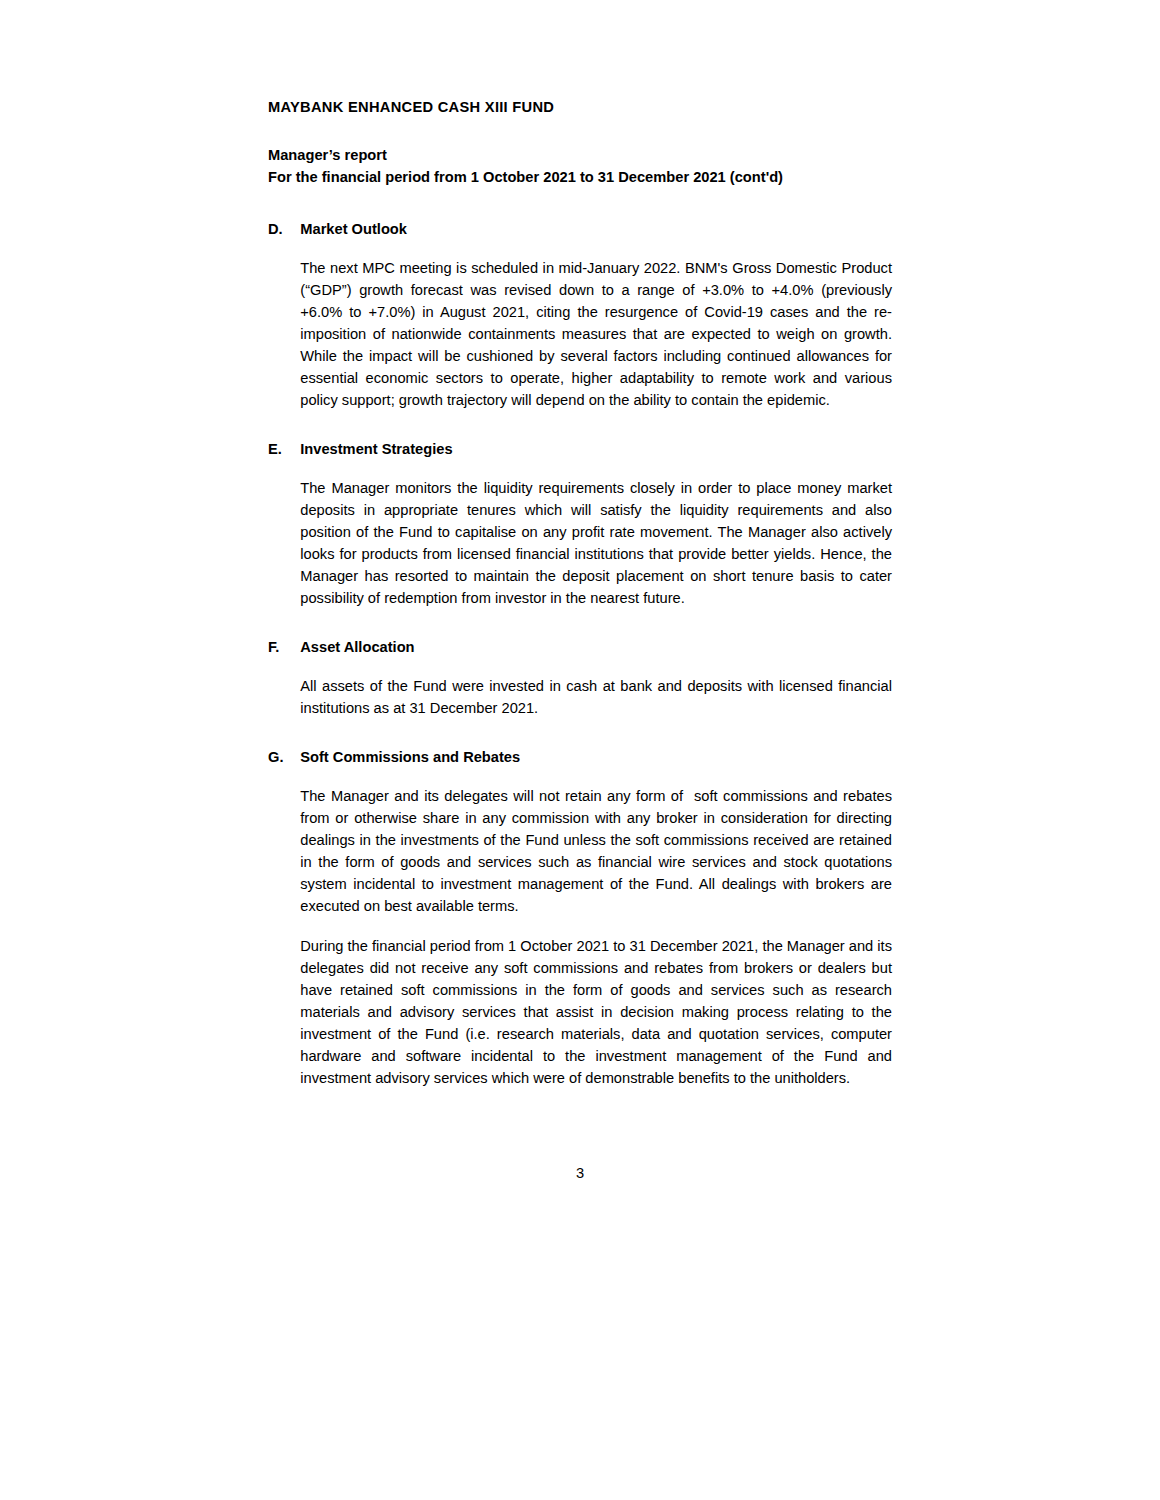MAYBANK ENHANCED CASH XIII FUND
Manager’s report
For the financial period from 1 October 2021 to 31 December 2021 (cont'd)
D. Market Outlook
The next MPC meeting is scheduled in mid-January 2022. BNM's Gross Domestic Product (“GDP”) growth forecast was revised down to a range of +3.0% to +4.0% (previously +6.0% to +7.0%) in August 2021, citing the resurgence of Covid-19 cases and the re-imposition of nationwide containments measures that are expected to weigh on growth. While the impact will be cushioned by several factors including continued allowances for essential economic sectors to operate, higher adaptability to remote work and various policy support; growth trajectory will depend on the ability to contain the epidemic.
E. Investment Strategies
The Manager monitors the liquidity requirements closely in order to place money market deposits in appropriate tenures which will satisfy the liquidity requirements and also position of the Fund to capitalise on any profit rate movement. The Manager also actively looks for products from licensed financial institutions that provide better yields. Hence, the Manager has resorted to maintain the deposit placement on short tenure basis to cater possibility of redemption from investor in the nearest future.
F. Asset Allocation
All assets of the Fund were invested in cash at bank and deposits with licensed financial institutions as at 31 December 2021.
G. Soft Commissions and Rebates
The Manager and its delegates will not retain any form of soft commissions and rebates from or otherwise share in any commission with any broker in consideration for directing dealings in the investments of the Fund unless the soft commissions received are retained in the form of goods and services such as financial wire services and stock quotations system incidental to investment management of the Fund. All dealings with brokers are executed on best available terms.
During the financial period from 1 October 2021 to 31 December 2021, the Manager and its delegates did not receive any soft commissions and rebates from brokers or dealers but have retained soft commissions in the form of goods and services such as research materials and advisory services that assist in decision making process relating to the investment of the Fund (i.e. research materials, data and quotation services, computer hardware and software incidental to the investment management of the Fund and investment advisory services which were of demonstrable benefits to the unitholders.
3